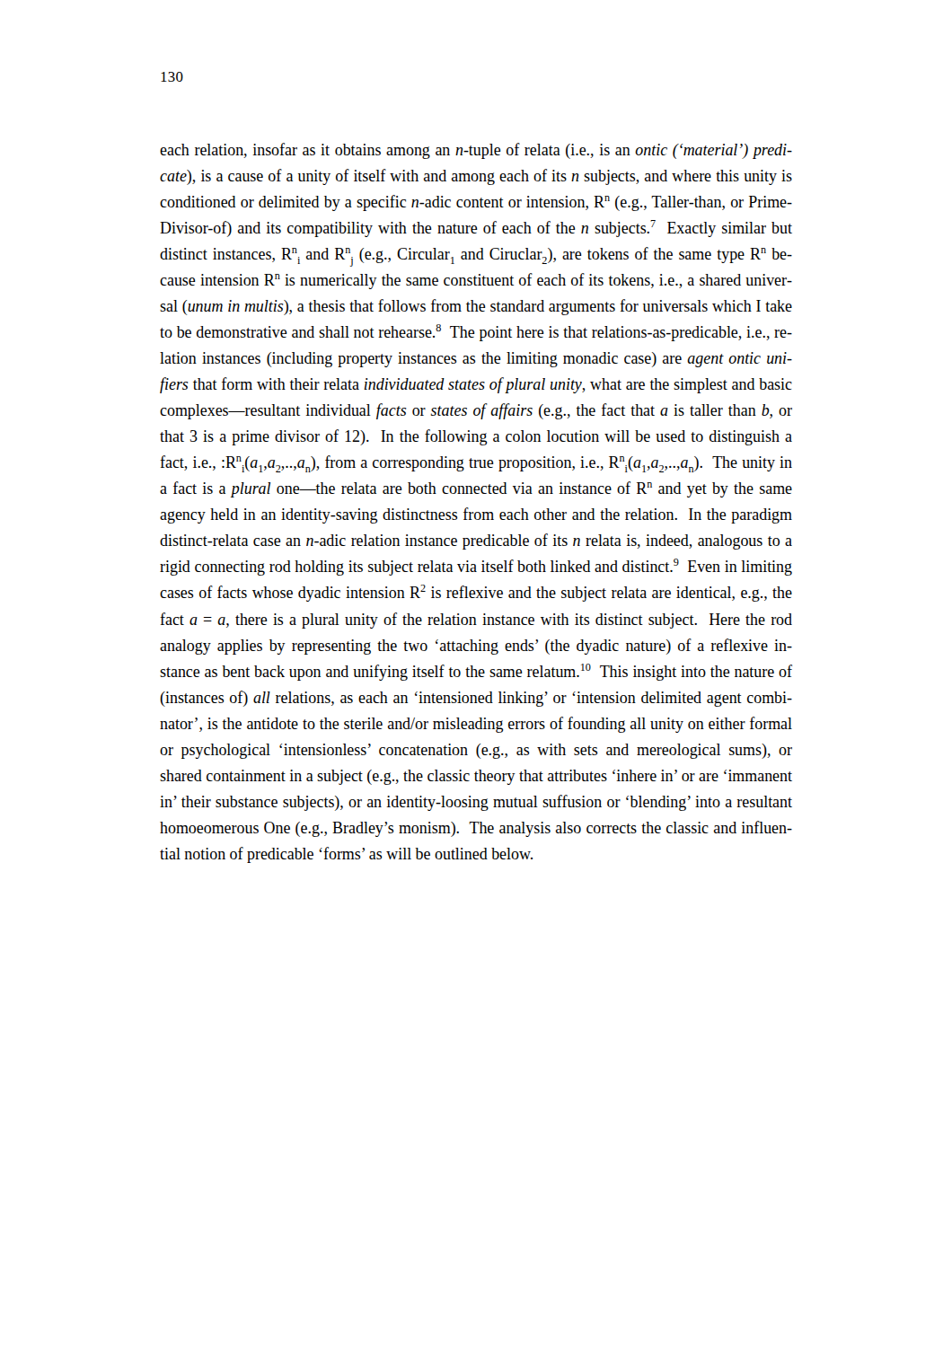130
each relation, insofar as it obtains among an n-tuple of relata (i.e., is an ontic (‘material’) predicate), is a cause of a unity of itself with and among each of its n subjects, and where this unity is conditioned or delimited by a specific n-adic content or intension, Rn (e.g., Taller-than, or Prime-Divisor-of) and its compatibility with the nature of each of the n subjects.7 Exactly similar but distinct instances, Rni and Rnj (e.g., Circular1 and Ciruclar2), are tokens of the same type Rn because intension Rn is numerically the same constituent of each of its tokens, i.e., a shared universal (unum in multis), a thesis that follows from the standard arguments for universals which I take to be demonstrative and shall not rehearse.8 The point here is that relations-as-predicable, i.e., relation instances (including property instances as the limiting monadic case) are agent ontic unifiers that form with their relata individuated states of plural unity, what are the simplest and basic complexes—resultant individual facts or states of affairs (e.g., the fact that a is taller than b, or that 3 is a prime divisor of 12). In the following a colon locution will be used to distinguish a fact, i.e., :Rni(a1,a2,..,an), from a corresponding true proposition, i.e., Rni(a1,a2,..,an). The unity in a fact is a plural one—the relata are both connected via an instance of Rn and yet by the same agency held in an identity-saving distinctness from each other and the relation. In the paradigm distinct-relata case an n-adic relation instance predicable of its n relata is, indeed, analogous to a rigid connecting rod holding its subject relata via itself both linked and distinct.9 Even in limiting cases of facts whose dyadic intension R2 is reflexive and the subject relata are identical, e.g., the fact a = a, there is a plural unity of the relation instance with its distinct subject. Here the rod analogy applies by representing the two ‘attaching ends’ (the dyadic nature) of a reflexive instance as bent back upon and unifying itself to the same relatum.10 This insight into the nature of (instances of) all relations, as each an ‘intensioned linking’ or ‘intension delimited agent combinator’, is the antidote to the sterile and/or misleading errors of founding all unity on either formal or psychological ‘intensionless’ concatenation (e.g., as with sets and mereological sums), or shared containment in a subject (e.g., the classic theory that attributes ‘inhere in’ or are ‘immanent in’ their substance subjects), or an identity-loosing mutual suffusion or ‘blending’ into a resultant homoeomerous One (e.g., Bradley’s monism). The analysis also corrects the classic and influential notion of predicable ‘forms’ as will be outlined below.